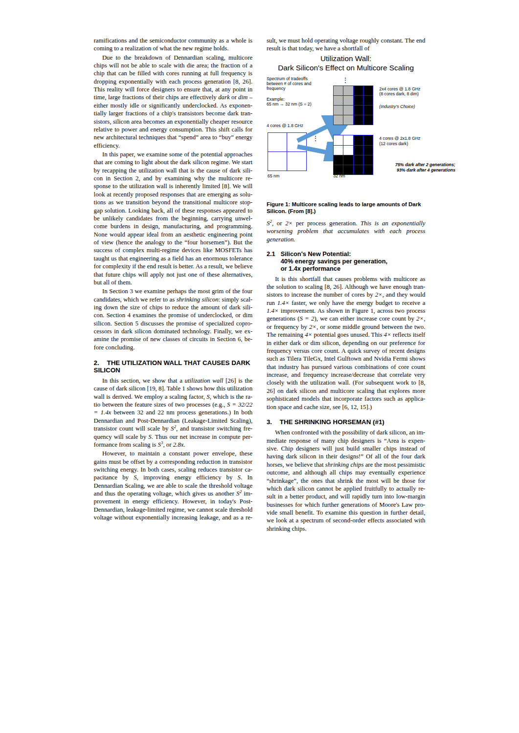ramifications and the semiconductor community as a whole is coming to a realization of what the new regime holds.
Due to the breakdown of Dennardian scaling, multicore chips will not be able to scale with die area; the fraction of a chip that can be filled with cores running at full frequency is dropping exponentially with each process generation [8, 26]. This reality will force designers to ensure that, at any point in time, large fractions of their chips are effectively dark or dim – either mostly idle or significantly underclocked. As exponentially larger fractions of a chip's transistors become dark transistors, silicon area becomes an exponentially cheaper resource relative to power and energy consumption. This shift calls for new architectural techniques that “spend” area to “buy” energy efficiency.
In this paper, we examine some of the potential approaches that are coming to light about the dark silicon regime. We start by recapping the utilization wall that is the cause of dark silicon in Section 2, and by examining why the multicore response to the utilization wall is inherently limited [8]. We will look at recently proposed responses that are emerging as solutions as we transition beyond the transitional multicore stop-gap solution. Looking back, all of these responses appeared to be unlikely candidates from the beginning, carrying unwelcome burdens in design, manufacturing, and programming. None would appear ideal from an aesthetic engineering point of view (hence the analogy to the “four horsemen”). But the success of complex multi-regime devices like MOSFETs has taught us that engineering as a field has an enormous tolerance for complexity if the end result is better. As a result, we believe that future chips will apply not just one of these alternatives, but all of them.
In Section 3 we examine perhaps the most grim of the four candidates, which we refer to as shrinking silicon: simply scaling down the size of chips to reduce the amount of dark silicon. Section 4 examines the promise of underclocked, or dim silicon. Section 5 discusses the promise of specialized coprocessors in dark silicon dominated technology. Finally, we examine the promise of new classes of circuits in Section 6, before concluding.
2. THE UTILIZATION WALL THAT CAUSES DARK SILICON
In this section, we show that a utilization wall [26] is the cause of dark silicon [19, 8]. Table 1 shows how this utilization wall is derived. We employ a scaling factor, S, which is the ratio between the feature sizes of two processes (e.g., S = 32/22 = 1.4x between 32 and 22 nm process generations.) In both Dennardian and Post-Dennardian (Leakage-Limited Scaling), transistor count will scale by S2, and transistor switching frequency will scale by S. Thus our net increase in compute performance from scaling is S3, or 2.8x.
However, to maintain a constant power envelope, these gains must be offset by a corresponding reduction in transistor switching energy. In both cases, scaling reduces transistor capacitance by S, improving energy efficiency by S. In Dennardian Scaling, we are able to scale the threshold voltage and thus the operating voltage, which gives us another S2 improvement in energy efficiency. However, in today's Post-Dennardian, leakage-limited regime, we cannot scale threshold voltage without exponentially increasing leakage, and as a result, we must hold operating voltage roughly constant. The end result is that today, we have a shortfall of
Utilization Wall:
Dark Silicon's Effect on Multicore Scaling
Spectrum of tradeoffs
between # of cores and
frequency
Example:
65 nm → 32 nm (S = 2)
4 cores @ 1.8 GHz
65 nm
⋮
⋮
⋮
2x4 cores @ 1.8 GHz
(8 cores dark, 8 dim)
(Industry's Choice)
4 cores @ 2x1.8 GHz
(12 cores dark)
75% dark after 2 generations;
93% dark after 4 generations
32 nm
Figure 1: Multicore scaling leads to large amounts of Dark Silicon. (From [8].)
S2, or 2× per process generation. This is an exponentially worsening problem that accumulates with each process generation.
2.1 Silicon's New Potential:
40% energy savings per generation,
or 1.4x performance
It is this shortfall that causes problems with multicore as the solution to scaling [8, 26]. Although we have enough transistors to increase the number of cores by 2×, and they would run 1.4× faster, we only have the energy budget to receive a 1.4× improvement. As shown in Figure 1, across two process generations (S = 2), we can either increase core count by 2×, or frequency by 2×, or some middle ground between the two. The remaining 4× potential goes unused. This 4× reflects itself in either dark or dim silicon, depending on our preference for frequency versus core count. A quick survey of recent designs such as Tilera TileGx, Intel Gulftown and Nvidia Fermi shows that industry has pursued various combinations of core count increase, and frequency increase/decrease that correlate very closely with the utilization wall. (For subsequent work to [8, 26] on dark silicon and multicore scaling that explores more sophisticated models that incorporate factors such as application space and cache size, see [6, 12, 15].)
3. THE SHRINKING HORSEMAN (#1)
When confronted with the possibility of dark silicon, an immediate response of many chip designers is “Area is expensive. Chip designers will just build smaller chips instead of having dark silicon in their designs!” Of all of the four dark horses, we believe that shrinking chips are the most pessimistic outcome, and although all chips may eventually experience “shrinkage”, the ones that shrink the most will be those for which dark silicon cannot be applied fruitfully to actually result in a better product, and will rapidly turn into low-margin businesses for which further generations of Moore's Law provide small benefit. To examine this question in further detail, we look at a spectrum of second-order effects associated with shrinking chips.